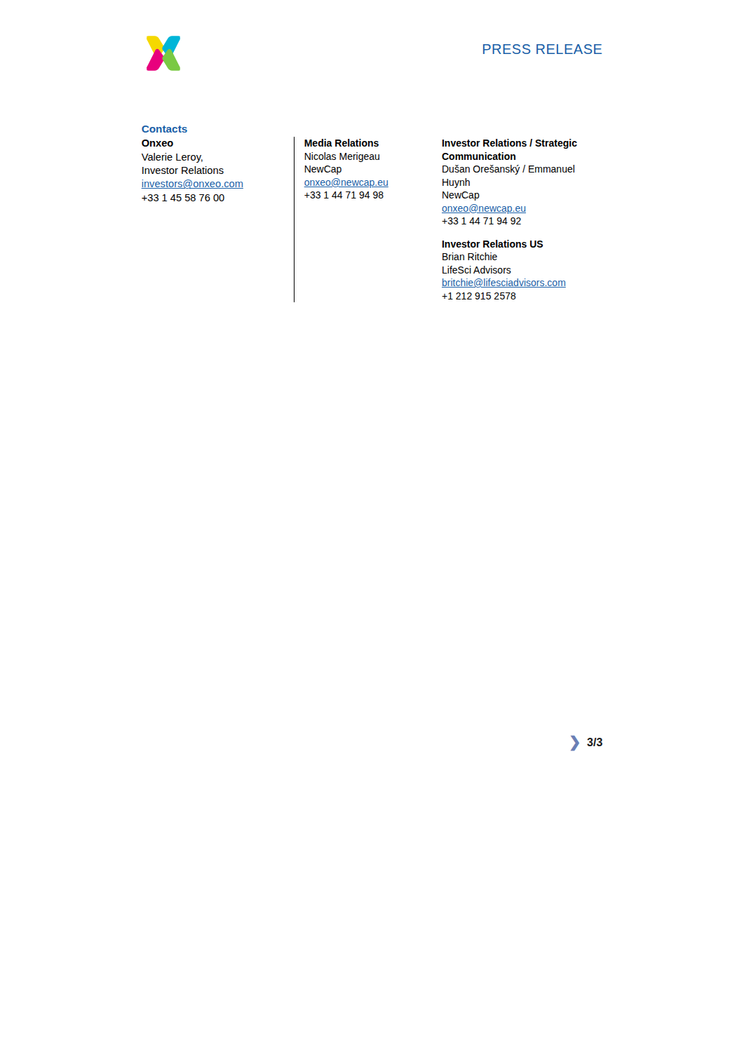PRESS RELEASE
Contacts
Onxeo
Valerie Leroy,
Investor Relations
investors@onxeo.com
+33 1 45 58 76 00
Media Relations
Nicolas Merigeau
NewCap
onxeo@newcap.eu
+33 1 44 71 94 98
Investor Relations / Strategic Communication
Dušan Orešanský / Emmanuel Huynh
NewCap
onxeo@newcap.eu
+33 1 44 71 94 92
Investor Relations US
Brian Ritchie
LifeSci Advisors
britchie@lifesciadvisors.com
+1 212 915 2578
❯ 3/3